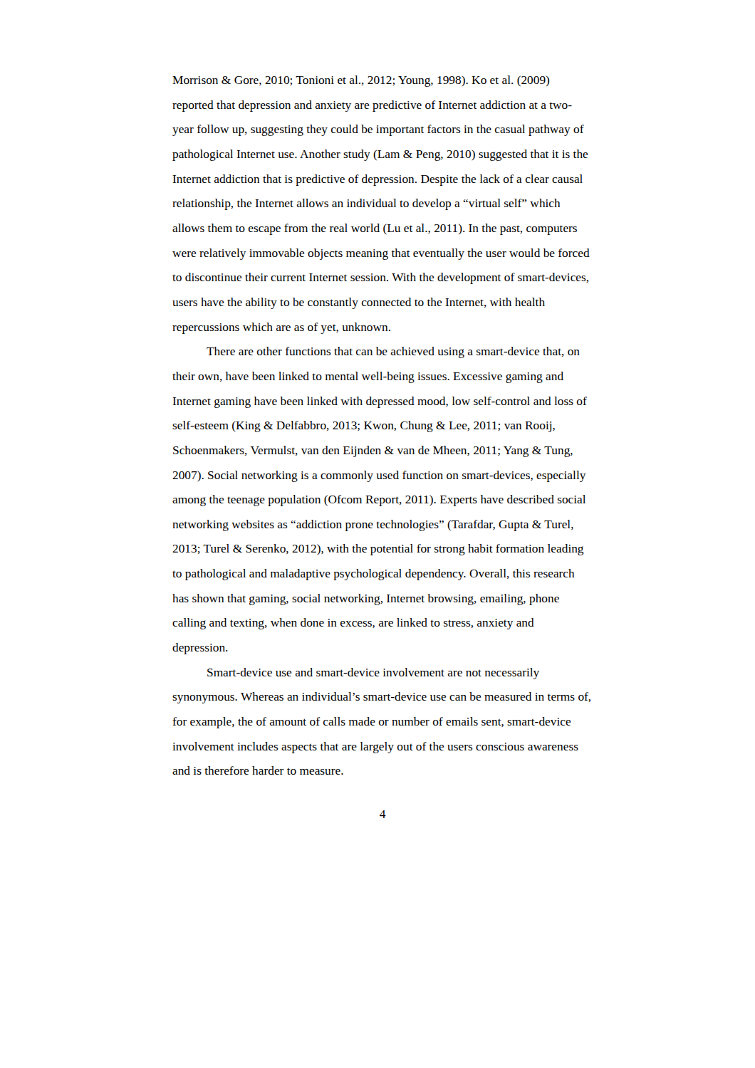Morrison & Gore, 2010; Tonioni et al., 2012; Young, 1998). Ko et al. (2009) reported that depression and anxiety are predictive of Internet addiction at a two-year follow up, suggesting they could be important factors in the casual pathway of pathological Internet use. Another study (Lam & Peng, 2010) suggested that it is the Internet addiction that is predictive of depression. Despite the lack of a clear causal relationship, the Internet allows an individual to develop a “virtual self” which allows them to escape from the real world (Lu et al., 2011). In the past, computers were relatively immovable objects meaning that eventually the user would be forced to discontinue their current Internet session. With the development of smart-devices, users have the ability to be constantly connected to the Internet, with health repercussions which are as of yet, unknown.
There are other functions that can be achieved using a smart-device that, on their own, have been linked to mental well-being issues. Excessive gaming and Internet gaming have been linked with depressed mood, low self-control and loss of self-esteem (King & Delfabbro, 2013; Kwon, Chung & Lee, 2011; van Rooij, Schoenmakers, Vermulst, van den Eijnden & van de Mheen, 2011; Yang & Tung, 2007). Social networking is a commonly used function on smart-devices, especially among the teenage population (Ofcom Report, 2011). Experts have described social networking websites as “addiction prone technologies” (Tarafdar, Gupta & Turel, 2013; Turel & Serenko, 2012), with the potential for strong habit formation leading to pathological and maladaptive psychological dependency. Overall, this research has shown that gaming, social networking, Internet browsing, emailing, phone calling and texting, when done in excess, are linked to stress, anxiety and depression.
Smart-device use and smart-device involvement are not necessarily synonymous. Whereas an individual’s smart-device use can be measured in terms of, for example, the of amount of calls made or number of emails sent, smart-device involvement includes aspects that are largely out of the users conscious awareness and is therefore harder to measure.
4